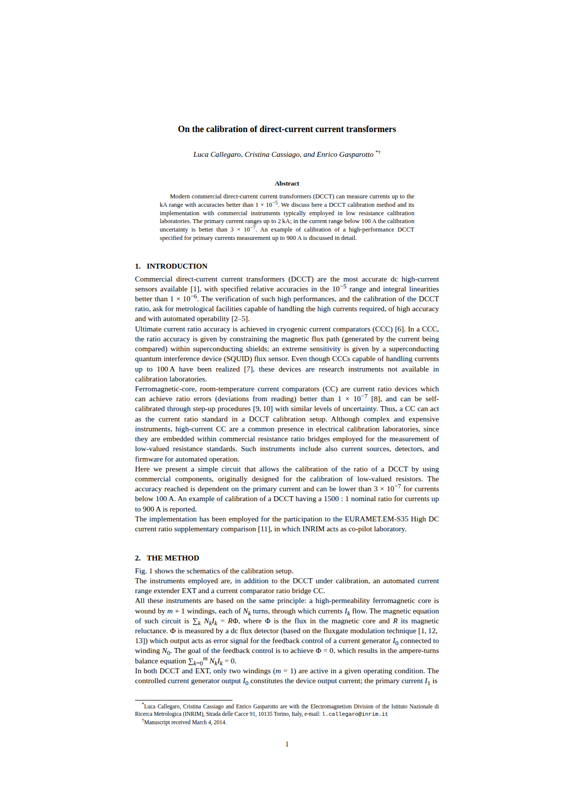On the calibration of direct-current current transformers
Luca Callegaro, Cristina Cassiago, and Enrico Gasparotto *†
Abstract
Modern commercial direct-current current transformers (DCCT) can measure currents up to the kA range with accuracies better than 1 × 10−5. We discuss here a DCCT calibration method and its implementation with commercial instruments typically employed in low resistance calibration laboratories. The primary current ranges up to 2 kA; in the current range below 100 A the calibration uncertainty is better than 3 × 10−7. An example of calibration of a high-performance DCCT specified for primary currents measurement up to 900 A is discussed in detail.
1. INTRODUCTION
Commercial direct-current current transformers (DCCT) are the most accurate dc high-current sensors available [1], with specified relative accuracies in the 10−5 range and integral linearities better than 1 × 10−6. The verification of such high performances, and the calibration of the DCCT ratio, ask for metrological facilities capable of handling the high currents required, of high accuracy and with automated operability [2–5].
Ultimate current ratio accuracy is achieved in cryogenic current comparators (CCC) [6]. In a CCC, the ratio accuracy is given by constraining the magnetic flux path (generated by the current being compared) within superconducting shields; an extreme sensitivity is given by a superconducting quantum interference device (SQUID) flux sensor. Even though CCCs capable of handling currents up to 100 A have been realized [7], these devices are research instruments not available in calibration laboratories.
Ferromagnetic-core, room-temperature current comparators (CC) are current ratio devices which can achieve ratio errors (deviations from reading) better than 1 × 10−7 [8], and can be self-calibrated through step-up procedures [9, 10] with similar levels of uncertainty. Thus, a CC can act as the current ratio standard in a DCCT calibration setup. Although complex and expensive instruments, high-current CC are a common presence in electrical calibration laboratories, since they are embedded within commercial resistance ratio bridges employed for the measurement of low-valued resistance standards. Such instruments include also current sources, detectors, and firmware for automated operation.
Here we present a simple circuit that allows the calibration of the ratio of a DCCT by using commercial components, originally designed for the calibration of low-valued resistors. The accuracy reached is dependent on the primary current and can be lower than 3 × 10−7 for currents below 100 A. An example of calibration of a DCCT having a 1500 : 1 nominal ratio for currents up to 900 A is reported.
The implementation has been employed for the participation to the EURAMET.EM-S35 High DC current ratio supplementary comparison [11], in which INRIM acts as co-pilot laboratory.
2. THE METHOD
Fig. 1 shows the schematics of the calibration setup.
The instruments employed are, in addition to the DCCT under calibration, an automated current range extender EXT and a current comparator ratio bridge CC.
All these instruments are based on the same principle: a high-permeability ferromagnetic core is wound by m + 1 windings, each of Nk turns, through which currents Ik flow. The magnetic equation of such circuit is ∑k NkIk = RΦ, where Φ is the flux in the magnetic core and R its magnetic reluctance. Φ is measured by a dc flux detector (based on the fluxgate modulation technique [1, 12, 13]) which output acts as error signal for the feedback control of a current generator I0 connected to winding N0. The goal of the feedback control is to achieve Φ = 0, which results in the ampere-turns balance equation ∑k=0m NkIk = 0.
In both DCCT and EXT, only two windings (m = 1) are active in a given operating condition. The controlled current generator output I0 constitutes the device output current; the primary current I1 is
*Luca Callegaro, Cristina Cassiago and Enrico Gasparotto are with the Electromagnetism Division of the Istituto Nazionale di Ricerca Metrologica (INRIM), Strada delle Cacce 91, 10135 Torino, Italy, e-mail: l.callegaro@inrim.it
†Manuscript received March 4, 2014.
1